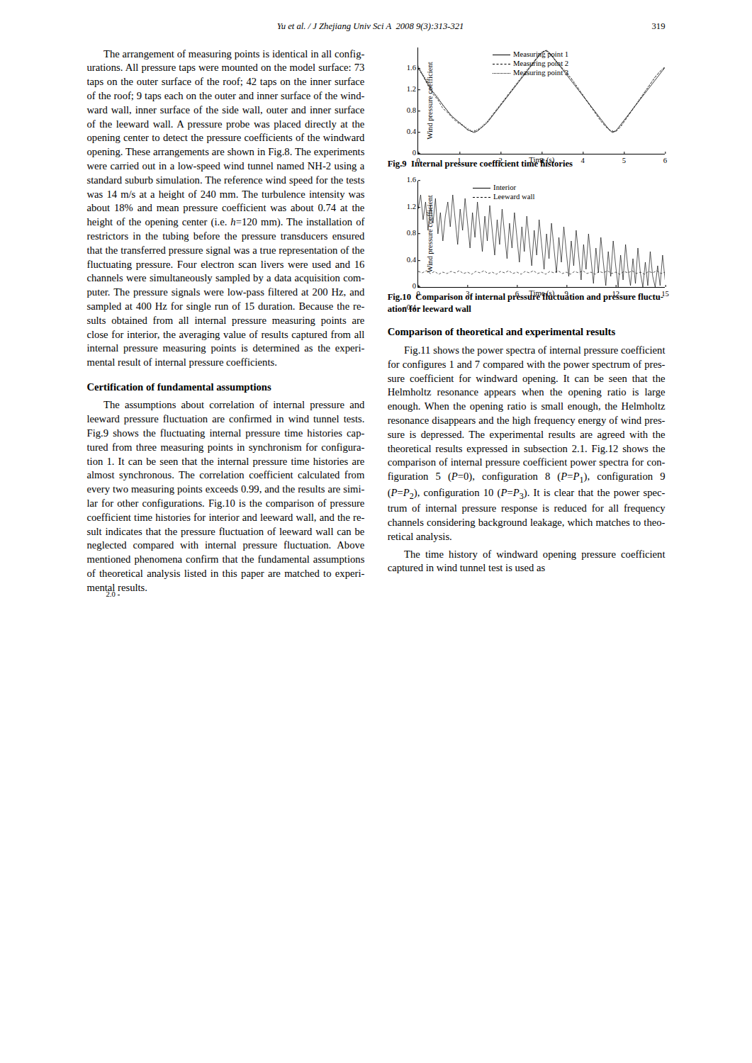Yu et al. / J Zhejiang Univ Sci A 2008 9(3):313-321 319
The arrangement of measuring points is identical in all configurations. All pressure taps were mounted on the model surface: 73 taps on the outer surface of the roof; 42 taps on the inner surface of the roof; 9 taps each on the outer and inner surface of the windward wall, inner surface of the side wall, outer and inner surface of the leeward wall. A pressure probe was placed directly at the opening center to detect the pressure coefficients of the windward opening. These arrangements are shown in Fig.8. The experiments were carried out in a low-speed wind tunnel named NH-2 using a standard suburb simulation. The reference wind speed for the tests was 14 m/s at a height of 240 mm. The turbulence intensity was about 18% and mean pressure coefficient was about 0.74 at the height of the opening center (i.e. h=120 mm). The installation of restrictors in the tubing before the pressure transducers ensured that the transferred pressure signal was a true representation of the fluctuating pressure. Four electron scan livers were used and 16 channels were simultaneously sampled by a data acquisition computer. The pressure signals were low-pass filtered at 200 Hz, and sampled at 400 Hz for single run of 15 duration. Because the results obtained from all internal pressure measuring points are close for interior, the averaging value of results captured from all internal pressure measuring points is determined as the experimental result of internal pressure coefficients.
Certification of fundamental assumptions
The assumptions about correlation of internal pressure and leeward pressure fluctuation are confirmed in wind tunnel tests. Fig.9 shows the fluctuating internal pressure time histories captured from three measuring points in synchronism for configuration 1. It can be seen that the internal pressure time histories are almost synchronous. The correlation coefficient calculated from every two measuring points exceeds 0.99, and the results are similar for other configurations. Fig.10 is the comparison of pressure coefficient time histories for interior and leeward wall, and the result indicates that the pressure fluctuation of leeward wall can be neglected compared with internal pressure fluctuation. Above mentioned phenomena confirm that the fundamental assumptions of theoretical analysis listed in this paper are matched to experimental results.
Wind pressure coefficient 2.0 1.6 1.2 0.8 0.4 0 0 1 2 3 4 5 6
Measuring point 1
Measuring point 2
Measuring point 3
Time (s)
Fig.9 Internal pressure coefficient time histories
Wind pressure coefficient 1.6 1.2 0.8 0.4 0 −0.4 0 3 6 9 12 15
Interior
Leeward wall
Time (s)
Fig.10 Comparison of internal pressure fluctuation and pressure fluctuation for leeward wall
Comparison of theoretical and experimental results
Fig.11 shows the power spectra of internal pressure coefficient for configures 1 and 7 compared with the power spectrum of pressure coefficient for windward opening. It can be seen that the Helmholtz resonance appears when the opening ratio is large enough. When the opening ratio is small enough, the Helmholtz resonance disappears and the high frequency energy of wind pressure is depressed. The experimental results are agreed with the theoretical results expressed in subsection 2.1. Fig.12 shows the comparison of internal pressure coefficient power spectra for configuration 5 (P=0), configuration 8 (P=P1), configuration 9 (P=P2), configuration 10 (P=P3). It is clear that the power spectrum of internal pressure response is reduced for all frequency channels considering background leakage, which matches to theoretical analysis.
The time history of windward opening pressure coefficient captured in wind tunnel test is used as